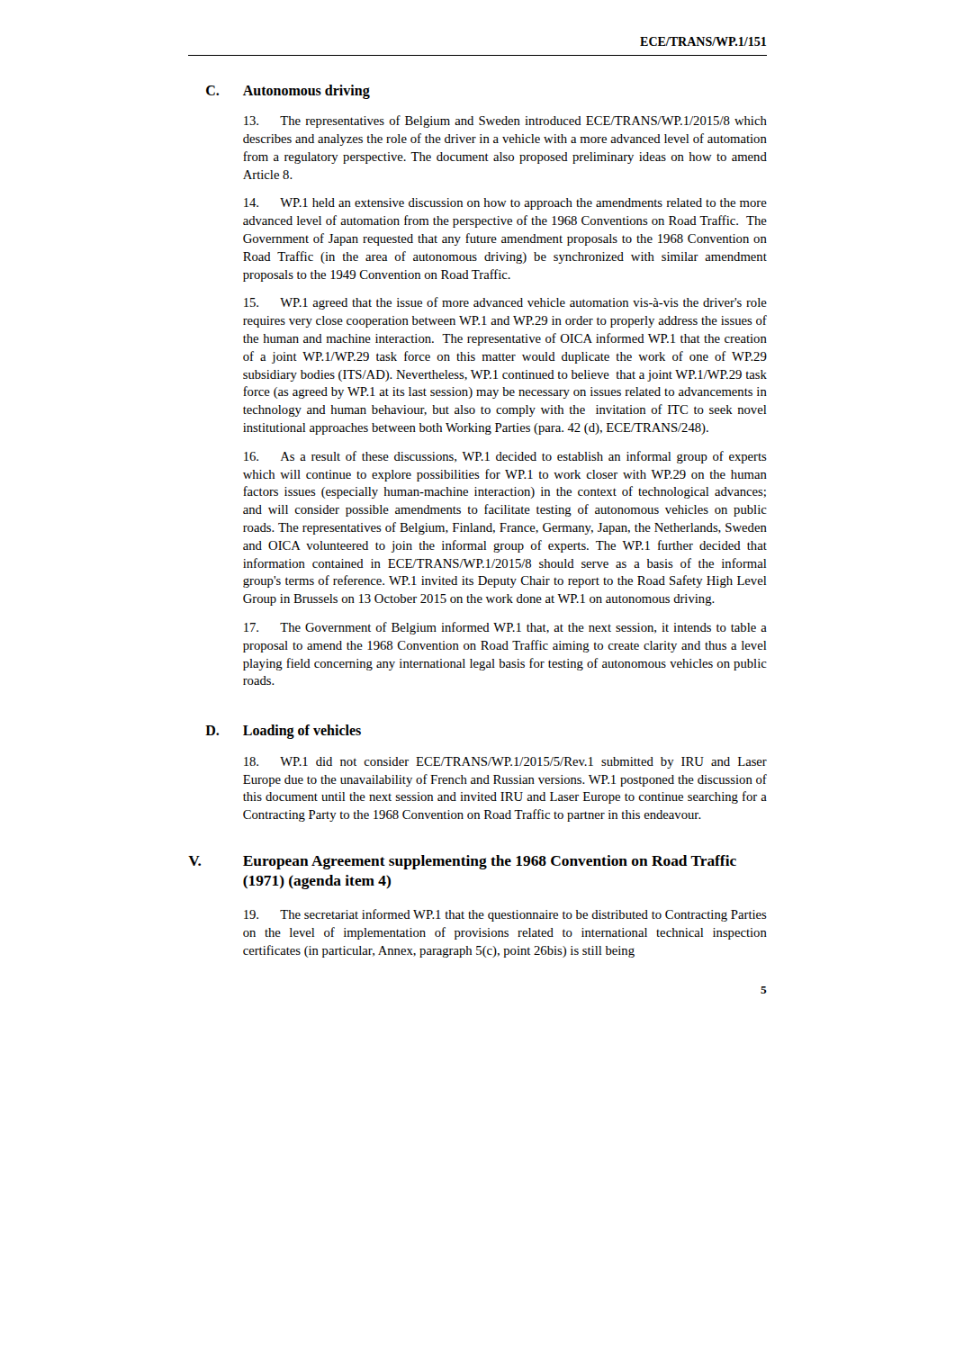ECE/TRANS/WP.1/151
C. Autonomous driving
13. The representatives of Belgium and Sweden introduced ECE/TRANS/WP.1/2015/8 which describes and analyzes the role of the driver in a vehicle with a more advanced level of automation from a regulatory perspective. The document also proposed preliminary ideas on how to amend Article 8.
14. WP.1 held an extensive discussion on how to approach the amendments related to the more advanced level of automation from the perspective of the 1968 Conventions on Road Traffic. The Government of Japan requested that any future amendment proposals to the 1968 Convention on Road Traffic (in the area of autonomous driving) be synchronized with similar amendment proposals to the 1949 Convention on Road Traffic.
15. WP.1 agreed that the issue of more advanced vehicle automation vis-à-vis the driver's role requires very close cooperation between WP.1 and WP.29 in order to properly address the issues of the human and machine interaction. The representative of OICA informed WP.1 that the creation of a joint WP.1/WP.29 task force on this matter would duplicate the work of one of WP.29 subsidiary bodies (ITS/AD). Nevertheless, WP.1 continued to believe that a joint WP.1/WP.29 task force (as agreed by WP.1 at its last session) may be necessary on issues related to advancements in technology and human behaviour, but also to comply with the invitation of ITC to seek novel institutional approaches between both Working Parties (para. 42 (d), ECE/TRANS/248).
16. As a result of these discussions, WP.1 decided to establish an informal group of experts which will continue to explore possibilities for WP.1 to work closer with WP.29 on the human factors issues (especially human-machine interaction) in the context of technological advances; and will consider possible amendments to facilitate testing of autonomous vehicles on public roads. The representatives of Belgium, Finland, France, Germany, Japan, the Netherlands, Sweden and OICA volunteered to join the informal group of experts. The WP.1 further decided that information contained in ECE/TRANS/WP.1/2015/8 should serve as a basis of the informal group's terms of reference. WP.1 invited its Deputy Chair to report to the Road Safety High Level Group in Brussels on 13 October 2015 on the work done at WP.1 on autonomous driving.
17. The Government of Belgium informed WP.1 that, at the next session, it intends to table a proposal to amend the 1968 Convention on Road Traffic aiming to create clarity and thus a level playing field concerning any international legal basis for testing of autonomous vehicles on public roads.
D. Loading of vehicles
18. WP.1 did not consider ECE/TRANS/WP.1/2015/5/Rev.1 submitted by IRU and Laser Europe due to the unavailability of French and Russian versions. WP.1 postponed the discussion of this document until the next session and invited IRU and Laser Europe to continue searching for a Contracting Party to the 1968 Convention on Road Traffic to partner in this endeavour.
V. European Agreement supplementing the 1968 Convention on Road Traffic (1971) (agenda item 4)
19. The secretariat informed WP.1 that the questionnaire to be distributed to Contracting Parties on the level of implementation of provisions related to international technical inspection certificates (in particular, Annex, paragraph 5(c), point 26bis) is still being
5